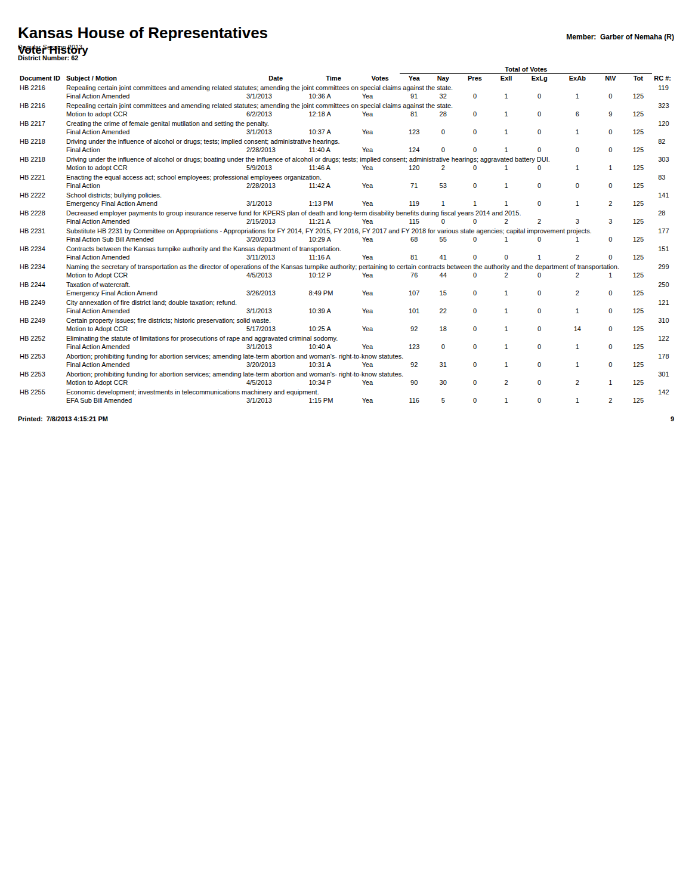Kansas House of Representatives
Voter History
Member: Garber of Nemaha (R)
Regular Session 2013
District Number: 62
| | Total of Votes | |
| --- | --- | --- |
| Document ID | Subject / Motion | Date | Time | Votes | Yea | Nay | Pres | ExII | ExLg | ExAb | N\V | Tot | RC #: |
| HB 2216 | Repealing certain joint committees and amending related statutes; amending the joint committees on special claims against the state. | 119 |
| | Final Action Amended | 3/1/2013 | 10:36 A | Yea | 91 | 32 | 0 | 1 | 0 | 1 | 0 | 125 | |
| HB 2216 | Repealing certain joint committees and amending related statutes; amending the joint committees on special claims against the state. | 323 |
| | Motion to adopt CCR | 6/2/2013 | 12:18 A | Yea | 81 | 28 | 0 | 1 | 0 | 6 | 9 | 125 | |
| HB 2217 | Creating the crime of female genital mutilation and setting the penalty. | 120 |
| | Final Action Amended | 3/1/2013 | 10:37 A | Yea | 123 | 0 | 0 | 1 | 0 | 1 | 0 | 125 | |
| HB 2218 | Driving under the influence of alcohol or drugs; tests; implied consent; administrative hearings. | 82 |
| | Final Action | 2/28/2013 | 11:40 A | Yea | 124 | 0 | 0 | 1 | 0 | 0 | 0 | 125 | |
| HB 2218 | Driving under the influence of alcohol or drugs; boating under the influence of alcohol or drugs; tests; implied consent; administrative hearings; aggravated battery DUI. | 303 |
| | Motion to adopt CCR | 5/9/2013 | 11:46 A | Yea | 120 | 2 | 0 | 1 | 0 | 1 | 1 | 125 | |
| HB 2221 | Enacting the equal access act; school employees; professional employees organization. | 83 |
| | Final Action | 2/28/2013 | 11:42 A | Yea | 71 | 53 | 0 | 1 | 0 | 0 | 0 | 125 | |
| HB 2222 | School districts; bullying policies. | 141 |
| | Emergency Final Action Amend | 3/1/2013 | 1:13 PM | Yea | 119 | 1 | 1 | 1 | 0 | 1 | 2 | 125 | |
| HB 2228 | Decreased employer payments to group insurance reserve fund for KPERS plan of death and long-term disability benefits during fiscal years 2014 and 2015. | 28 |
| | Final Action Amended | 2/15/2013 | 11:21 A | Yea | 115 | 0 | 0 | 2 | 2 | 3 | 3 | 125 | |
| HB 2231 | Substitute HB 2231 by Committee on Appropriations - Appropriations for FY 2014, FY 2015, FY 2016, FY 2017 and FY 2018 for various state agencies; capital improvement projects. | 177 |
| | Final Action Sub Bill Amended | 3/20/2013 | 10:29 A | Yea | 68 | 55 | 0 | 1 | 0 | 1 | 0 | 125 | |
| HB 2234 | Contracts between the Kansas turnpike authority and the Kansas department of transportation. | 151 |
| | Final Action Amended | 3/11/2013 | 11:16 A | Yea | 81 | 41 | 0 | 0 | 1 | 2 | 0 | 125 | |
| HB 2234 | Naming the secretary of transportation as the director of operations of the Kansas turnpike authority; pertaining to certain contracts between the authority and the department of transportation. | 299 |
| | Motion to Adopt CCR | 4/5/2013 | 10:12 P | Yea | 76 | 44 | 0 | 2 | 0 | 2 | 1 | 125 | |
| HB 2244 | Taxation of watercraft. | 250 |
| | Emergency Final Action Amend | 3/26/2013 | 8:49 PM | Yea | 107 | 15 | 0 | 1 | 0 | 2 | 0 | 125 | |
| HB 2249 | City annexation of fire district land; double taxation; refund. | 121 |
| | Final Action Amended | 3/1/2013 | 10:39 A | Yea | 101 | 22 | 0 | 1 | 0 | 1 | 0 | 125 | |
| HB 2249 | Certain property issues; fire districts; historic preservation; solid waste. | 310 |
| | Motion to Adopt CCR | 5/17/2013 | 10:25 A | Yea | 92 | 18 | 0 | 1 | 0 | 14 | 0 | 125 | |
| HB 2252 | Eliminating the statute of limitations for prosecutions of rape and aggravated criminal sodomy. | 122 |
| | Final Action Amended | 3/1/2013 | 10:40 A | Yea | 123 | 0 | 0 | 1 | 0 | 1 | 0 | 125 | |
| HB 2253 | Abortion; prohibiting funding for abortion services; amending late-term abortion and woman's- right-to-know statutes. | 178 |
| | Final Action Amended | 3/20/2013 | 10:31 A | Yea | 92 | 31 | 0 | 1 | 0 | 1 | 0 | 125 | |
| HB 2253 | Abortion; prohibiting funding for abortion services; amending late-term abortion and woman's- right-to-know statutes. | 301 |
| | Motion to Adopt CCR | 4/5/2013 | 10:34 P | Yea | 90 | 30 | 0 | 2 | 0 | 2 | 1 | 125 | |
| HB 2255 | Economic development; investments in telecommunications machinery and equipment. | 142 |
| | EFA Sub Bill Amended | 3/1/2013 | 1:15 PM | Yea | 116 | 5 | 0 | 1 | 0 | 1 | 2 | 125 | |
Printed: 7/8/2013 4:15:21 PM 9